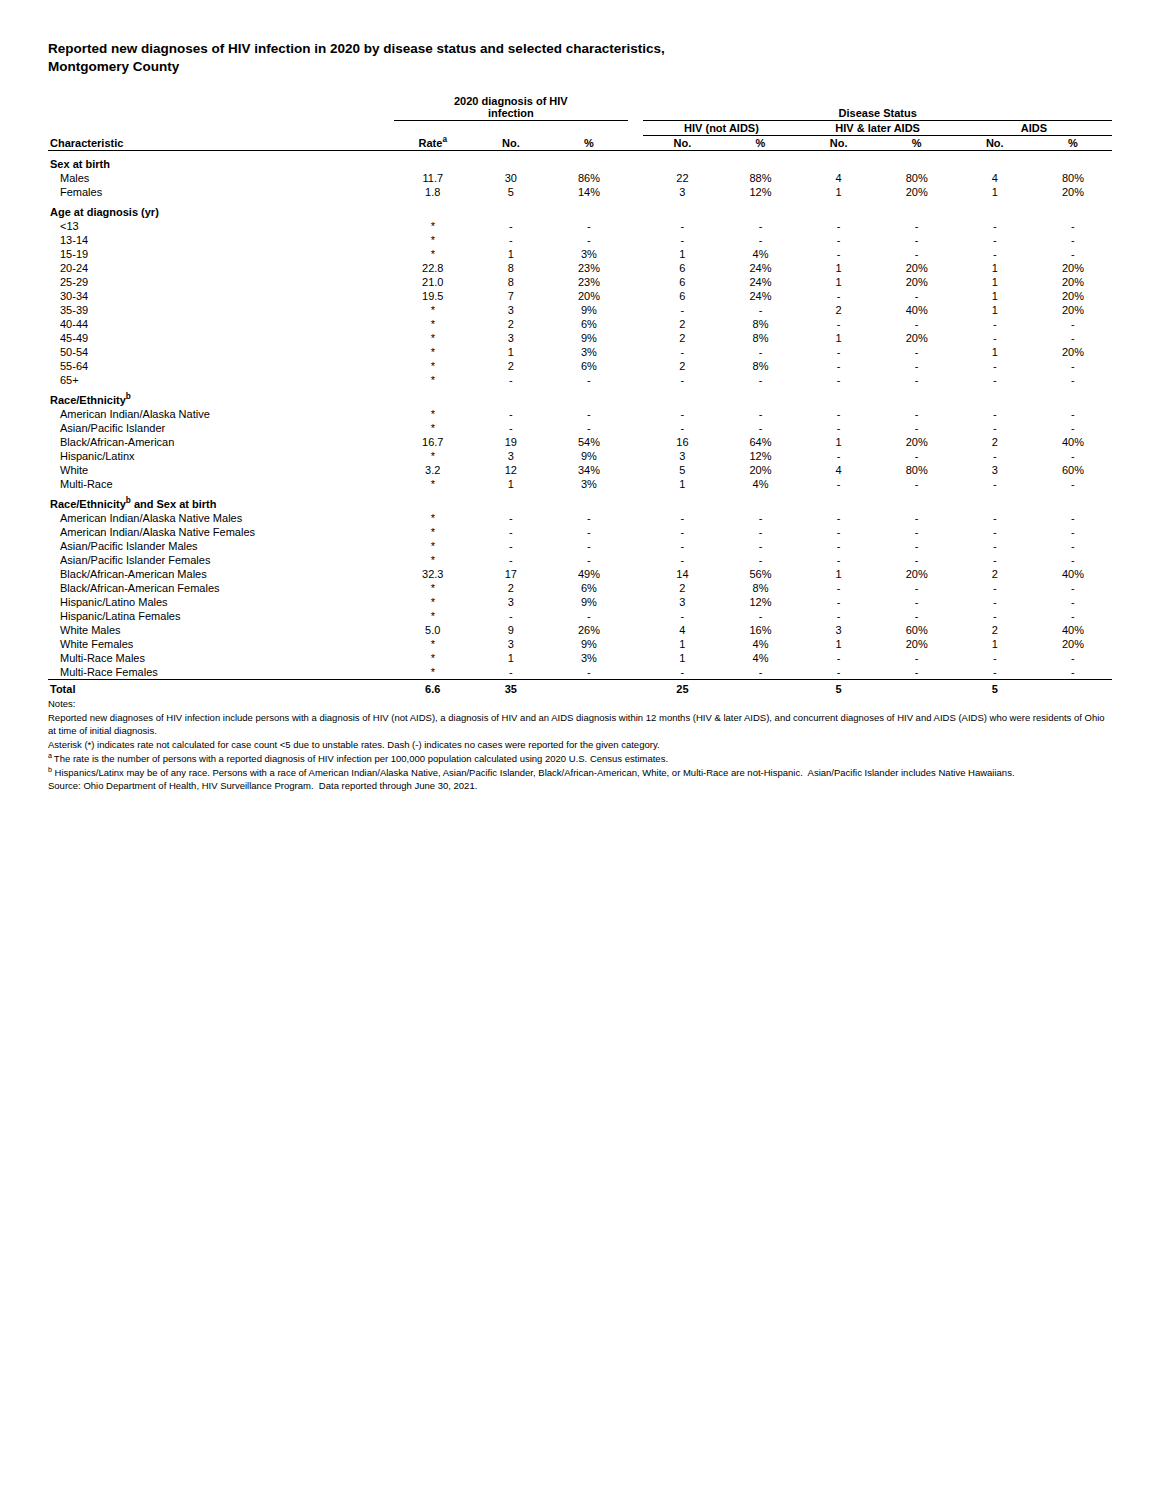Reported new diagnoses of HIV infection in 2020 by disease status and selected characteristics,
Montgomery County
| | 2020 diagnosis of HIV infection | | Disease Status |
| --- | --- | --- | --- |
| | | | HIV (not AIDS) | HIV & later AIDS | AIDS |
| Characteristic | Rate a | No. | % | | No. | % | No. | % | No. | % |
| Sex at birth |
| Males | 11.7 | 30 | 86% | | 22 | 88% | 4 | 80% | 4 | 80% |
| Females | 1.8 | 5 | 14% | | 3 | 12% | 1 | 20% | 1 | 20% |
| Age at diagnosis (yr) |
| <13 | * | - | - | | - | - | - | - | - | - |
| 13-14 | * | - | - | | - | - | - | - | - | - |
| 15-19 | * | 1 | 3% | | 1 | 4% | - | - | - | - |
| 20-24 | 22.8 | 8 | 23% | | 6 | 24% | 1 | 20% | 1 | 20% |
| 25-29 | 21.0 | 8 | 23% | | 6 | 24% | 1 | 20% | 1 | 20% |
| 30-34 | 19.5 | 7 | 20% | | 6 | 24% | - | - | 1 | 20% |
| 35-39 | * | 3 | 9% | | - | - | 2 | 40% | 1 | 20% |
| 40-44 | * | 2 | 6% | | 2 | 8% | - | - | - | - |
| 45-49 | * | 3 | 9% | | 2 | 8% | 1 | 20% | - | - |
| 50-54 | * | 1 | 3% | | - | - | - | - | 1 | 20% |
| 55-64 | * | 2 | 6% | | 2 | 8% | - | - | - | - |
| 65+ | * | - | - | | - | - | - | - | - | - |
| Race/Ethnicity b |
| American Indian/Alaska Native | * | - | - | | - | - | - | - | - | - |
| Asian/Pacific Islander | * | - | - | | - | - | - | - | - | - |
| Black/African-American | 16.7 | 19 | 54% | | 16 | 64% | 1 | 20% | 2 | 40% |
| Hispanic/Latinx | * | 3 | 9% | | 3 | 12% | - | - | - | - |
| White | 3.2 | 12 | 34% | | 5 | 20% | 4 | 80% | 3 | 60% |
| Multi-Race | * | 1 | 3% | | 1 | 4% | - | - | - | - |
| Race/Ethnicity b and Sex at birth |
| American Indian/Alaska Native Males | * | - | - | | - | - | - | - | - | - |
| American Indian/Alaska Native Females | * | - | - | | - | - | - | - | - | - |
| Asian/Pacific Islander Males | * | - | - | | - | - | - | - | - | - |
| Asian/Pacific Islander Females | * | - | - | | - | - | - | - | - | - |
| Black/African-American Males | 32.3 | 17 | 49% | | 14 | 56% | 1 | 20% | 2 | 40% |
| Black/African-American Females | * | 2 | 6% | | 2 | 8% | - | - | - | - |
| Hispanic/Latino Males | * | 3 | 9% | | 3 | 12% | - | - | - | - |
| Hispanic/Latina Females | * | - | - | | - | - | - | - | - | - |
| White Males | 5.0 | 9 | 26% | | 4 | 16% | 3 | 60% | 2 | 40% |
| White Females | * | 3 | 9% | | 1 | 4% | 1 | 20% | 1 | 20% |
| Multi-Race Males | * | 1 | 3% | | 1 | 4% | - | - | - | - |
| Multi-Race Females | * | - | - | | - | - | - | - | - | - |
| Total | 6.6 | 35 | | | 25 | | 5 | | 5 | |
Notes:
Reported new diagnoses of HIV infection include persons with a diagnosis of HIV (not AIDS), a diagnosis of HIV and an AIDS diagnosis within 12 months (HIV & later AIDS), and concurrent diagnoses of HIV and AIDS (AIDS) who were residents of Ohio at time of initial diagnosis.
Asterisk (*) indicates rate not calculated for case count <5 due to unstable rates. Dash (-) indicates no cases were reported for the given category.
a The rate is the number of persons with a reported diagnosis of HIV infection per 100,000 population calculated using 2020 U.S. Census estimates.
b Hispanics/Latinx may be of any race. Persons with a race of American Indian/Alaska Native, Asian/Pacific Islander, Black/African-American, White, or Multi-Race are not-Hispanic. Asian/Pacific Islander includes Native Hawaiians.
Source: Ohio Department of Health, HIV Surveillance Program. Data reported through June 30, 2021.